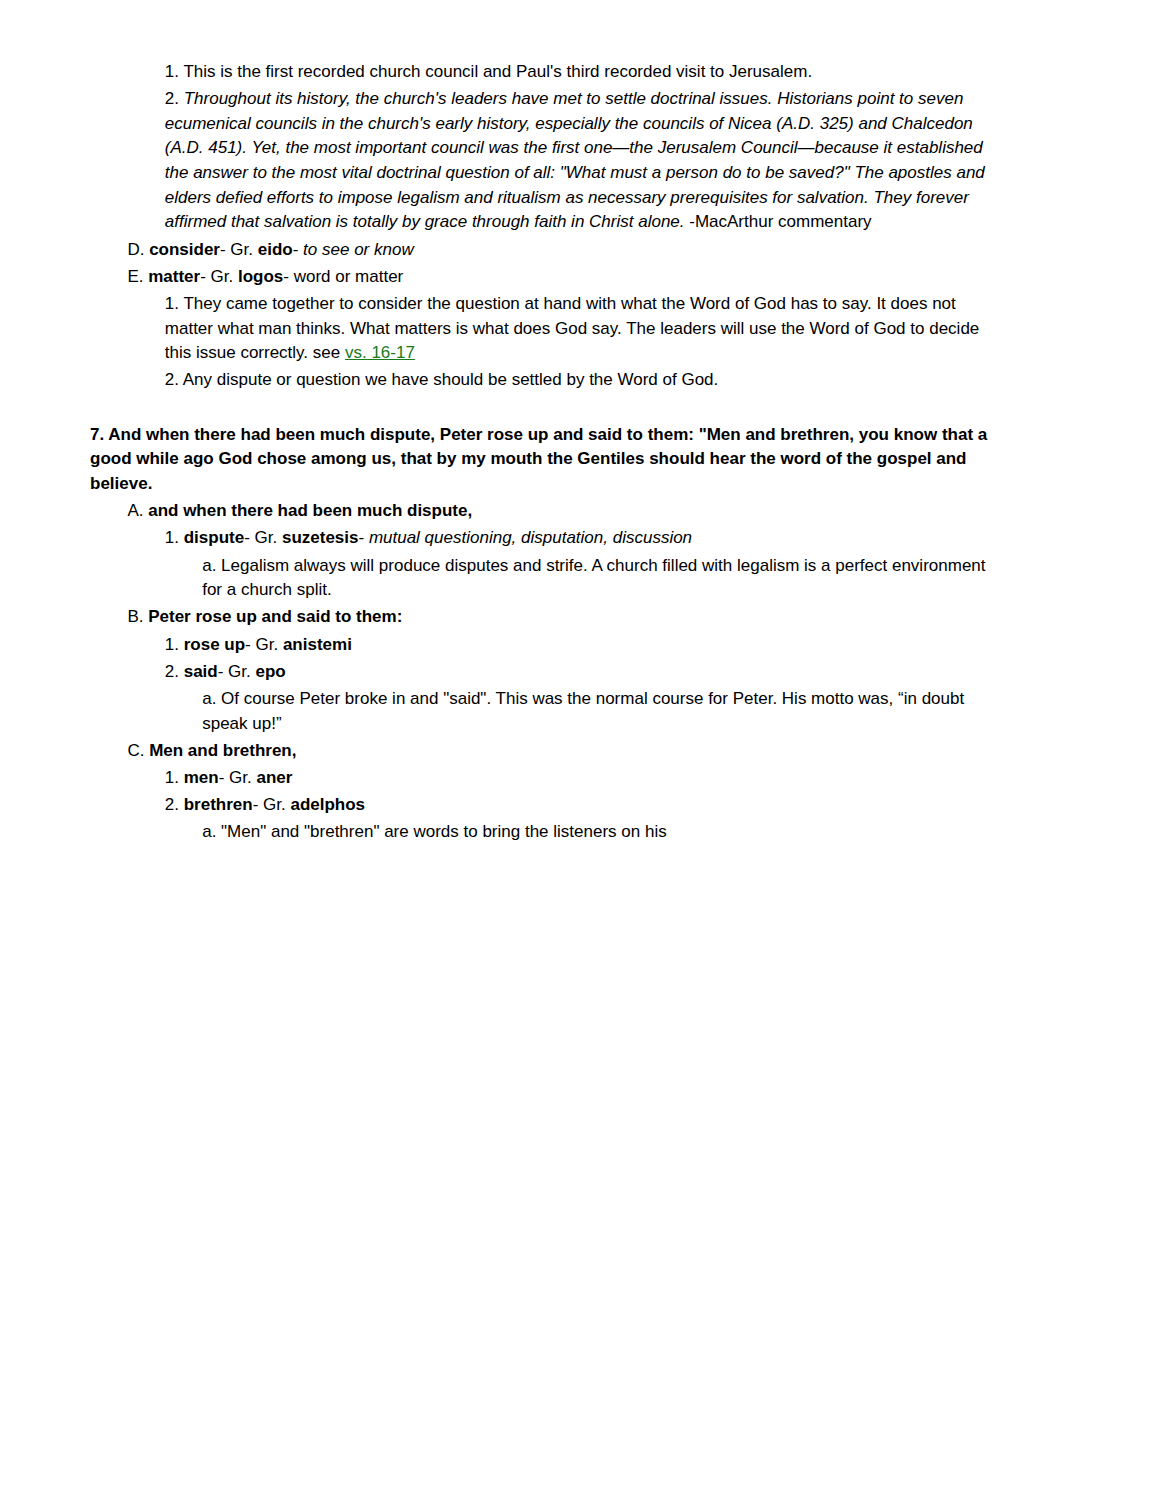1. This is the first recorded church council and Paul's third recorded visit to Jerusalem.
2. Throughout its history, the church's leaders have met to settle doctrinal issues. Historians point to seven ecumenical councils in the church's early history, especially the councils of Nicea (A.D. 325) and Chalcedon (A.D. 451). Yet, the most important council was the first one—the Jerusalem Council—because it established the answer to the most vital doctrinal question of all: "What must a person do to be saved?" The apostles and elders defied efforts to impose legalism and ritualism as necessary prerequisites for salvation. They forever affirmed that salvation is totally by grace through faith in Christ alone. -MacArthur commentary
D. consider- Gr. eido- to see or know
E. matter- Gr. logos- word or matter
1. They came together to consider the question at hand with what the Word of God has to say. It does not matter what man thinks. What matters is what does God say. The leaders will use the Word of God to decide this issue correctly. see vs. 16-17
2. Any dispute or question we have should be settled by the Word of God.
7. And when there had been much dispute, Peter rose up and said to them: "Men and brethren, you know that a good while ago God chose among us, that by my mouth the Gentiles should hear the word of the gospel and believe.
A. and when there had been much dispute,
1. dispute- Gr. suzetesis- mutual questioning, disputation, discussion
a. Legalism always will produce disputes and strife. A church filled with legalism is a perfect environment for a church split.
B. Peter rose up and said to them:
1. rose up- Gr. anistemi
2. said- Gr. epo
a. Of course Peter broke in and "said". This was the normal course for Peter. His motto was, “in doubt speak up!”
C. Men and brethren,
1. men- Gr. aner
2. brethren- Gr. adelphos
a. "Men" and "brethren" are words to bring the listeners on his